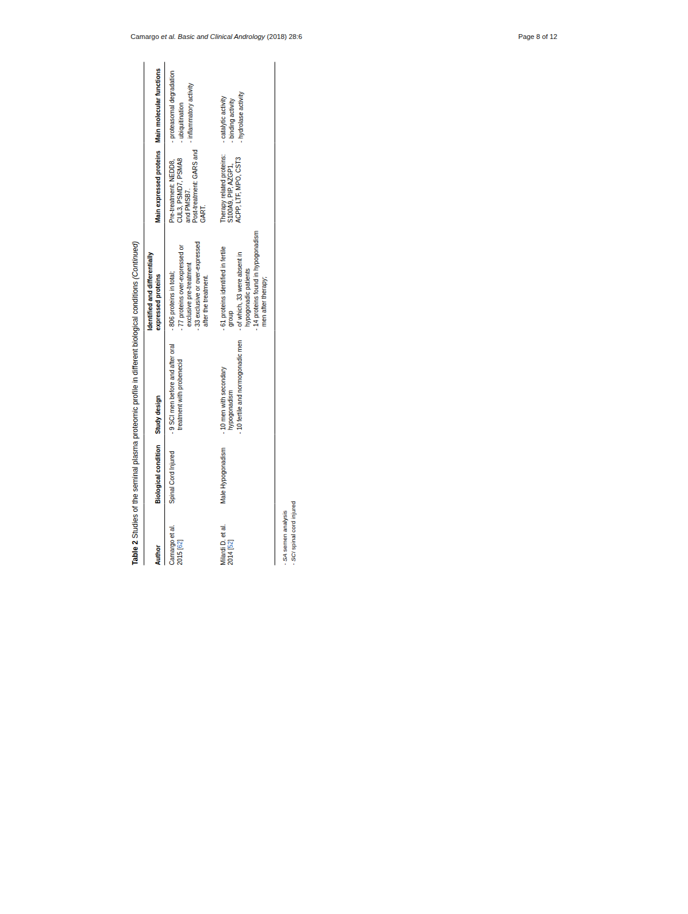Camargo et al. Basic and Clinical Andrology (2018) 28:6
Page 8 of 12
Table 2 Studies of the seminal plasma proteomic profile in different biological conditions (Continued)
| Author | Biological condition | Study design | Identified and differentially expressed proteins | Main expressed proteins | Main molecular functions |
| --- | --- | --- | --- | --- | --- |
| Camargo et al. 2015 [ 62 ] | Spinal Cord Injured | 9 SCI men before and after oral treatment with probenecid | 806 proteins in total; 77 proteins over-expressed or exclusive pre-treatment 33 exclusive or over-expressed after the treatment. | Pre-treatment: NEDD8, CUL3, PSMD7, PSMA8 and PMSB7. Post-treatment: GARS and GART. | proteasomal degradation ubiquitination inflammatory activity |
| Milardi D. et al. 2014 [ 52 ] | Male Hypogonadism | 10 men with secondary hypogonadism 10 fertile and normogonadic men | 61 proteins identified in fertile group of which, 33 were absent in hypogonadic patients 14 proteins found in hypogonadism men after therapy; | Therapy related proteins: S100A9, PIP, AZGP1, ACPP, LTF, MPO, CST3 | catalytic activity binding activity hydrolase activity |
- SA semen analysis
- SCI spinal cord injured